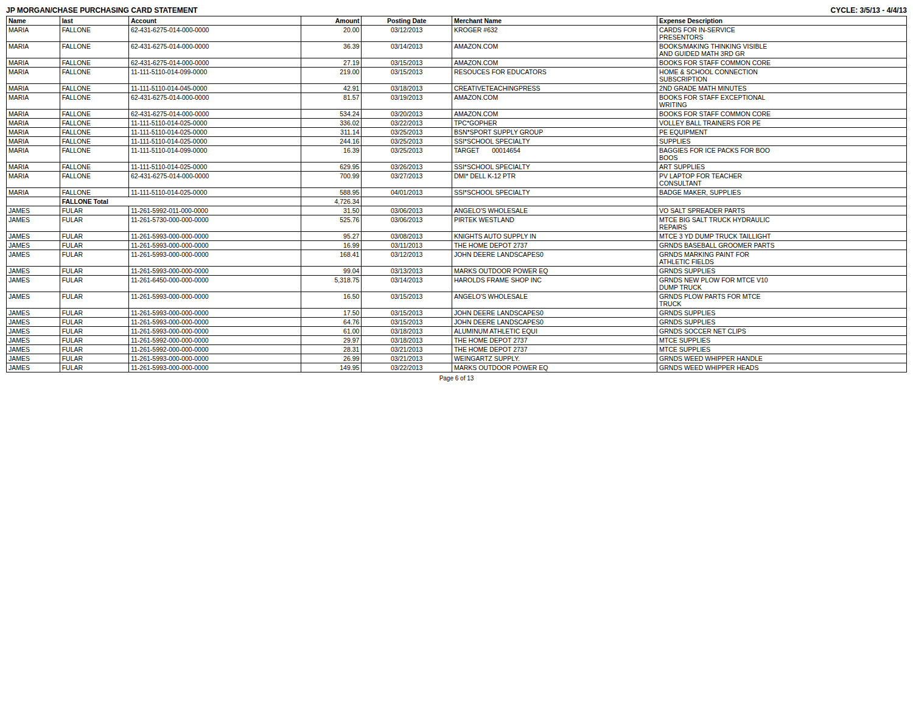JP MORGAN/CHASE PURCHASING CARD STATEMENT CYCLE: 3/5/13 - 4/4/13
| Name | last | Account | Amount | Posting Date | Merchant Name | Expense Description |
| --- | --- | --- | --- | --- | --- | --- |
| MARIA | FALLONE | 62-431-6275-014-000-0000 | 20.00 | 03/12/2013 | KROGER #632 | CARDS FOR IN-SERVICE PRESENTORS |
| MARIA | FALLONE | 62-431-6275-014-000-0000 | 36.39 | 03/14/2013 | AMAZON.COM | BOOKS/MAKING THINKING VISIBLE AND GUIDED MATH 3RD GR |
| MARIA | FALLONE | 62-431-6275-014-000-0000 | 27.19 | 03/15/2013 | AMAZON.COM | BOOKS FOR STAFF COMMON CORE |
| MARIA | FALLONE | 11-111-5110-014-099-0000 | 219.00 | 03/15/2013 | RESOUCES FOR EDUCATORS | HOME & SCHOOL CONNECTION SUBSCRIPTION |
| MARIA | FALLONE | 11-111-5110-014-045-0000 | 42.91 | 03/18/2013 | CREATIVETEACHINGPRESS | 2ND GRADE MATH MINUTES |
| MARIA | FALLONE | 62-431-6275-014-000-0000 | 81.57 | 03/19/2013 | AMAZON.COM | BOOKS FOR STAFF EXCEPTIONAL WRITING |
| MARIA | FALLONE | 62-431-6275-014-000-0000 | 534.24 | 03/20/2013 | AMAZON.COM | BOOKS FOR STAFF COMMON CORE |
| MARIA | FALLONE | 11-111-5110-014-025-0000 | 336.02 | 03/22/2013 | TPC*GOPHER | VOLLEY BALL TRAINERS FOR PE |
| MARIA | FALLONE | 11-111-5110-014-025-0000 | 311.14 | 03/25/2013 | BSN*SPORT SUPPLY GROUP | PE EQUIPMENT |
| MARIA | FALLONE | 11-111-5110-014-025-0000 | 244.16 | 03/25/2013 | SSI*SCHOOL SPECIALTY | SUPPLIES |
| MARIA | FALLONE | 11-111-5110-014-099-0000 | 16.39 | 03/25/2013 | TARGET 00014654 | BAGGIES FOR ICE PACKS FOR BOO BOOS |
| MARIA | FALLONE | 11-111-5110-014-025-0000 | 629.95 | 03/26/2013 | SSI*SCHOOL SPECIALTY | ART SUPPLIES |
| MARIA | FALLONE | 62-431-6275-014-000-0000 | 700.99 | 03/27/2013 | DMI* DELL K-12 PTR | PV LAPTOP FOR TEACHER CONSULTANT |
| MARIA | FALLONE | 11-111-5110-014-025-0000 | 588.95 | 04/01/2013 | SSI*SCHOOL SPECIALTY | BADGE MAKER, SUPPLIES |
| | FALLONE Total | 4,726.34 | | | |
| JAMES | FULAR | 11-261-5992-011-000-0000 | 31.50 | 03/06/2013 | ANGELO'S WHOLESALE | VO SALT SPREADER PARTS |
| JAMES | FULAR | 11-261-5730-000-000-0000 | 525.76 | 03/06/2013 | PIRTEK WESTLAND | MTCE BIG SALT TRUCK HYDRAULIC REPAIRS |
| JAMES | FULAR | 11-261-5993-000-000-0000 | 95.27 | 03/08/2013 | KNIGHTS AUTO SUPPLY IN | MTCE 3 YD DUMP TRUCK TAILLIGHT |
| JAMES | FULAR | 11-261-5993-000-000-0000 | 16.99 | 03/11/2013 | THE HOME DEPOT 2737 | GRNDS BASEBALL GROOMER PARTS |
| JAMES | FULAR | 11-261-5993-000-000-0000 | 168.41 | 03/12/2013 | JOHN DEERE LANDSCAPES0 | GRNDS MARKING PAINT FOR ATHLETIC FIELDS |
| JAMES | FULAR | 11-261-5993-000-000-0000 | 99.04 | 03/13/2013 | MARKS OUTDOOR POWER EQ | GRNDS SUPPLIES |
| JAMES | FULAR | 11-261-6450-000-000-0000 | 5,318.75 | 03/14/2013 | HAROLDS FRAME SHOP INC | GRNDS NEW PLOW FOR MTCE V10 DUMP TRUCK |
| JAMES | FULAR | 11-261-5993-000-000-0000 | 16.50 | 03/15/2013 | ANGELO'S WHOLESALE | GRNDS PLOW PARTS FOR MTCE TRUCK |
| JAMES | FULAR | 11-261-5993-000-000-0000 | 17.50 | 03/15/2013 | JOHN DEERE LANDSCAPES0 | GRNDS SUPPLIES |
| JAMES | FULAR | 11-261-5993-000-000-0000 | 64.76 | 03/15/2013 | JOHN DEERE LANDSCAPES0 | GRNDS SUPPLIES |
| JAMES | FULAR | 11-261-5993-000-000-0000 | 61.00 | 03/18/2013 | ALUMINUM ATHLETIC EQUI | GRNDS SOCCER NET CLIPS |
| JAMES | FULAR | 11-261-5992-000-000-0000 | 29.97 | 03/18/2013 | THE HOME DEPOT 2737 | MTCE SUPPLIES |
| JAMES | FULAR | 11-261-5992-000-000-0000 | 28.31 | 03/21/2013 | THE HOME DEPOT 2737 | MTCE SUPPLIES |
| JAMES | FULAR | 11-261-5993-000-000-0000 | 26.99 | 03/21/2013 | WEINGARTZ SUPPLY. | GRNDS WEED WHIPPER HANDLE |
| JAMES | FULAR | 11-261-5993-000-000-0000 | 149.95 | 03/22/2013 | MARKS OUTDOOR POWER EQ | GRNDS WEED WHIPPER HEADS |
Page 6 of 13